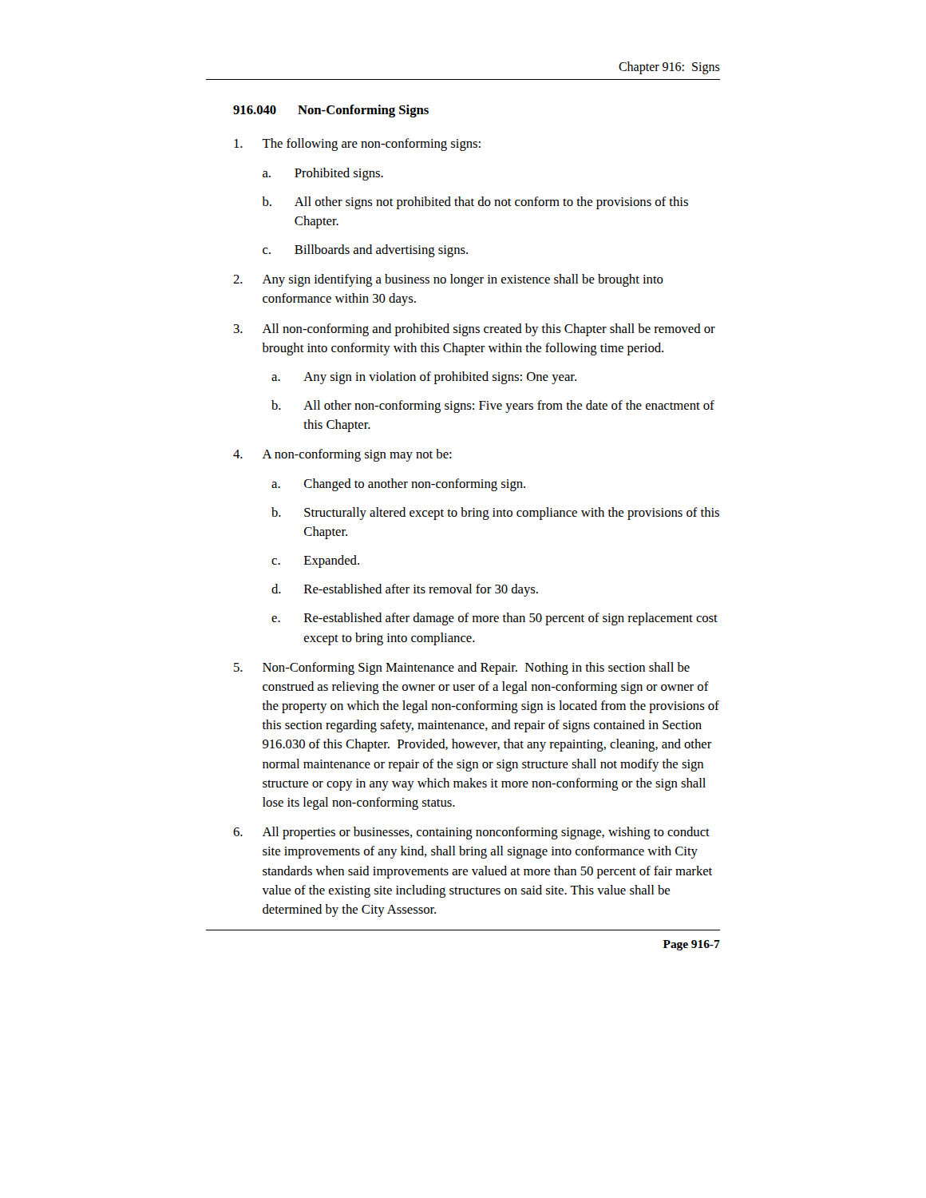Chapter 916: Signs
916.040 Non-Conforming Signs
The following are non-conforming signs:
Prohibited signs.
All other signs not prohibited that do not conform to the provisions of this Chapter.
Billboards and advertising signs.
Any sign identifying a business no longer in existence shall be brought into conformance within 30 days.
All non-conforming and prohibited signs created by this Chapter shall be removed or brought into conformity with this Chapter within the following time period.
Any sign in violation of prohibited signs: One year.
All other non-conforming signs: Five years from the date of the enactment of this Chapter.
A non-conforming sign may not be:
Changed to another non-conforming sign.
Structurally altered except to bring into compliance with the provisions of this Chapter.
Expanded.
Re-established after its removal for 30 days.
Re-established after damage of more than 50 percent of sign replacement cost except to bring into compliance.
Non-Conforming Sign Maintenance and Repair. Nothing in this section shall be construed as relieving the owner or user of a legal non-conforming sign or owner of the property on which the legal non-conforming sign is located from the provisions of this section regarding safety, maintenance, and repair of signs contained in Section 916.030 of this Chapter. Provided, however, that any repainting, cleaning, and other normal maintenance or repair of the sign or sign structure shall not modify the sign structure or copy in any way which makes it more non-conforming or the sign shall lose its legal non-conforming status.
All properties or businesses, containing nonconforming signage, wishing to conduct site improvements of any kind, shall bring all signage into conformance with City standards when said improvements are valued at more than 50 percent of fair market value of the existing site including structures on said site. This value shall be determined by the City Assessor.
Page 916-7